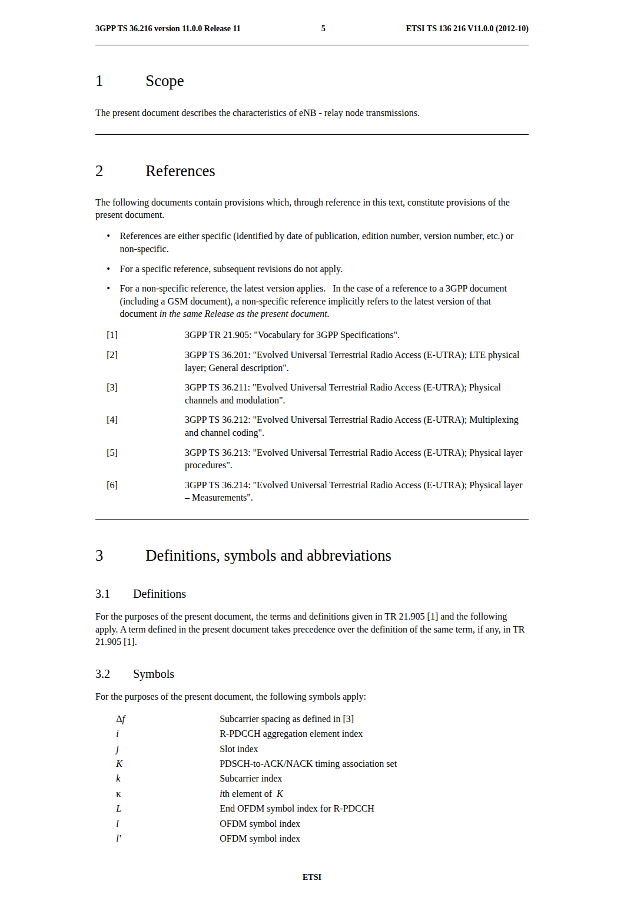3GPP TS 36.216 version 11.0.0 Release 11
5
ETSI TS 136 216 V11.0.0 (2012-10)
1 Scope
The present document describes the characteristics of eNB - relay node transmissions.
2 References
The following documents contain provisions which, through reference in this text, constitute provisions of the present document.
References are either specific (identified by date of publication, edition number, version number, etc.) or non-specific.
For a specific reference, subsequent revisions do not apply.
For a non-specific reference, the latest version applies. In the case of a reference to a 3GPP document (including a GSM document), a non-specific reference implicitly refers to the latest version of that document in the same Release as the present document.
[1]
3GPP TR 21.905: "Vocabulary for 3GPP Specifications".
[2]
3GPP TS 36.201: "Evolved Universal Terrestrial Radio Access (E-UTRA); LTE physical layer; General description".
[3]
3GPP TS 36.211: "Evolved Universal Terrestrial Radio Access (E-UTRA); Physical channels and modulation".
[4]
3GPP TS 36.212: "Evolved Universal Terrestrial Radio Access (E-UTRA); Multiplexing and channel coding".
[5]
3GPP TS 36.213: "Evolved Universal Terrestrial Radio Access (E-UTRA); Physical layer procedures".
[6]
3GPP TS 36.214: "Evolved Universal Terrestrial Radio Access (E-UTRA); Physical layer – Measurements".
3 Definitions, symbols and abbreviations
3.1 Definitions
For the purposes of the present document, the terms and definitions given in TR 21.905 [1] and the following apply. A term defined in the present document takes precedence over the definition of the same term, if any, in TR 21.905 [1].
3.2 Symbols
For the purposes of the present document, the following symbols apply:
| Δ f | Subcarrier spacing as defined in [3] |
| i | R-PDCCH aggregation element index |
| j | Slot index |
| K | PDSCH-to-ACK/NACK timing association set |
| k | Subcarrier index |
| κ | i th element of K |
| L | End OFDM symbol index for R-PDCCH |
| l | OFDM symbol index |
| l' | OFDM symbol index |
ETSI